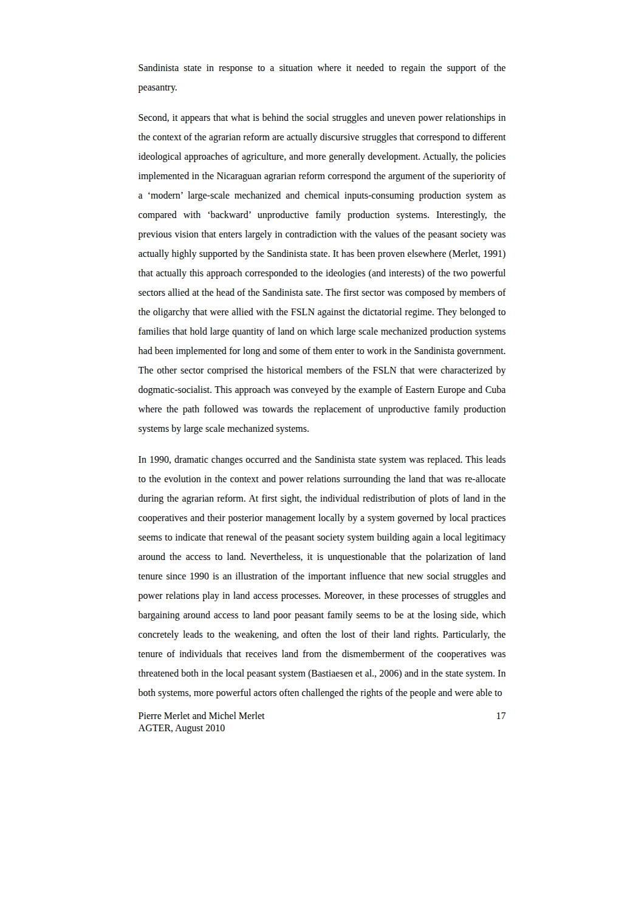Sandinista state in response to a situation where it needed to regain the support of the peasantry.
Second, it appears that what is behind the social struggles and uneven power relationships in the context of the agrarian reform are actually discursive struggles that correspond to different ideological approaches of agriculture, and more generally development. Actually, the policies implemented in the Nicaraguan agrarian reform correspond the argument of the superiority of a ‘modern’ large-scale mechanized and chemical inputs-consuming production system as compared with ‘backward’ unproductive family production systems. Interestingly, the previous vision that enters largely in contradiction with the values of the peasant society was actually highly supported by the Sandinista state. It has been proven elsewhere (Merlet, 1991) that actually this approach corresponded to the ideologies (and interests) of the two powerful sectors allied at the head of the Sandinista sate. The first sector was composed by members of the oligarchy that were allied with the FSLN against the dictatorial regime. They belonged to families that hold large quantity of land on which large scale mechanized production systems had been implemented for long and some of them enter to work in the Sandinista government. The other sector comprised the historical members of the FSLN that were characterized by dogmatic-socialist. This approach was conveyed by the example of Eastern Europe and Cuba where the path followed was towards the replacement of unproductive family production systems by large scale mechanized systems.
In 1990, dramatic changes occurred and the Sandinista state system was replaced. This leads to the evolution in the context and power relations surrounding the land that was re-allocate during the agrarian reform. At first sight, the individual redistribution of plots of land in the cooperatives and their posterior management locally by a system governed by local practices seems to indicate that renewal of the peasant society system building again a local legitimacy around the access to land. Nevertheless, it is unquestionable that the polarization of land tenure since 1990 is an illustration of the important influence that new social struggles and power relations play in land access processes. Moreover, in these processes of struggles and bargaining around access to land poor peasant family seems to be at the losing side, which concretely leads to the weakening, and often the lost of their land rights. Particularly, the tenure of individuals that receives land from the dismemberment of the cooperatives was threatened both in the local peasant system (Bastiaesen et al., 2006) and in the state system. In both systems, more powerful actors often challenged the rights of the people and were able to
Pierre Merlet and Michel Merlet
AGTER, August 2010
17